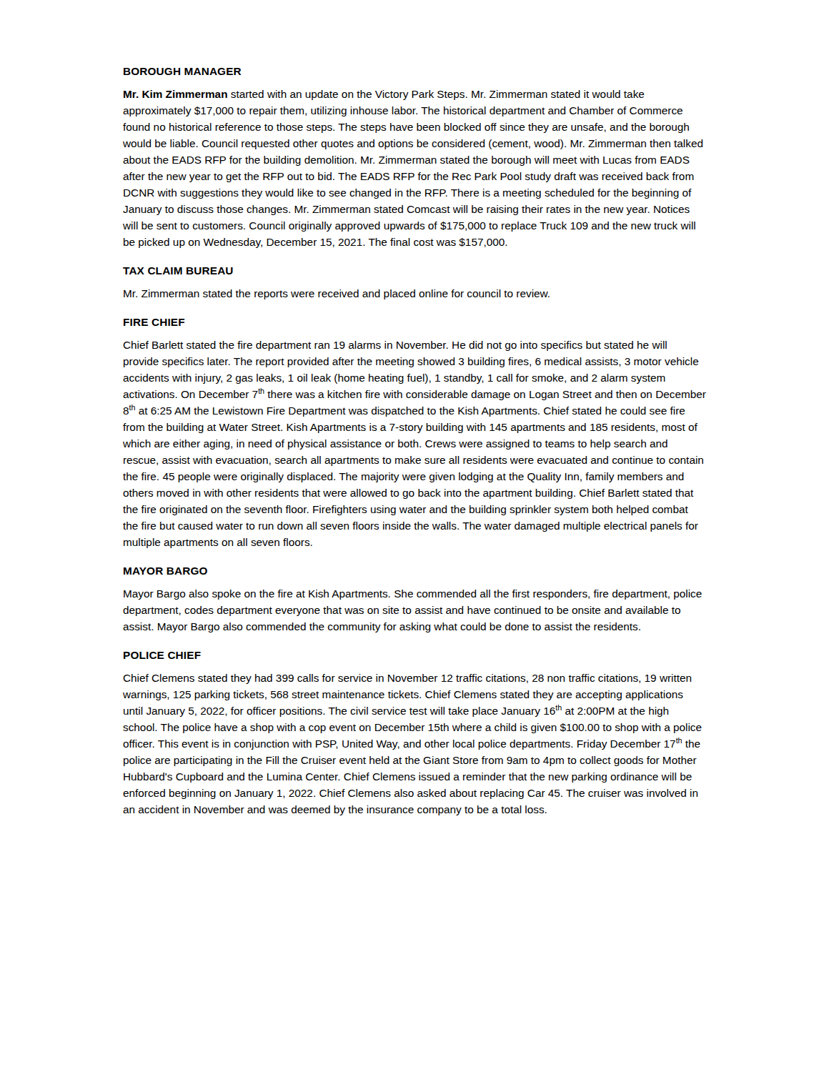BOROUGH MANAGER
Mr. Kim Zimmerman started with an update on the Victory Park Steps. Mr. Zimmerman stated it would take approximately $17,000 to repair them, utilizing inhouse labor. The historical department and Chamber of Commerce found no historical reference to those steps. The steps have been blocked off since they are unsafe, and the borough would be liable. Council requested other quotes and options be considered (cement, wood). Mr. Zimmerman then talked about the EADS RFP for the building demolition. Mr. Zimmerman stated the borough will meet with Lucas from EADS after the new year to get the RFP out to bid. The EADS RFP for the Rec Park Pool study draft was received back from DCNR with suggestions they would like to see changed in the RFP. There is a meeting scheduled for the beginning of January to discuss those changes. Mr. Zimmerman stated Comcast will be raising their rates in the new year. Notices will be sent to customers. Council originally approved upwards of $175,000 to replace Truck 109 and the new truck will be picked up on Wednesday, December 15, 2021. The final cost was $157,000.
TAX CLAIM BUREAU
Mr. Zimmerman stated the reports were received and placed online for council to review.
FIRE CHIEF
Chief Barlett stated the fire department ran 19 alarms in November. He did not go into specifics but stated he will provide specifics later. The report provided after the meeting showed 3 building fires, 6 medical assists, 3 motor vehicle accidents with injury, 2 gas leaks, 1 oil leak (home heating fuel), 1 standby, 1 call for smoke, and 2 alarm system activations. On December 7th there was a kitchen fire with considerable damage on Logan Street and then on December 8th at 6:25 AM the Lewistown Fire Department was dispatched to the Kish Apartments. Chief stated he could see fire from the building at Water Street. Kish Apartments is a 7-story building with 145 apartments and 185 residents, most of which are either aging, in need of physical assistance or both. Crews were assigned to teams to help search and rescue, assist with evacuation, search all apartments to make sure all residents were evacuated and continue to contain the fire. 45 people were originally displaced. The majority were given lodging at the Quality Inn, family members and others moved in with other residents that were allowed to go back into the apartment building. Chief Barlett stated that the fire originated on the seventh floor. Firefighters using water and the building sprinkler system both helped combat the fire but caused water to run down all seven floors inside the walls. The water damaged multiple electrical panels for multiple apartments on all seven floors.
MAYOR BARGO
Mayor Bargo also spoke on the fire at Kish Apartments. She commended all the first responders, fire department, police department, codes department everyone that was on site to assist and have continued to be onsite and available to assist. Mayor Bargo also commended the community for asking what could be done to assist the residents.
POLICE CHIEF
Chief Clemens stated they had 399 calls for service in November 12 traffic citations, 28 non traffic citations, 19 written warnings, 125 parking tickets, 568 street maintenance tickets. Chief Clemens stated they are accepting applications until January 5, 2022, for officer positions. The civil service test will take place January 16th at 2:00PM at the high school. The police have a shop with a cop event on December 15th where a child is given $100.00 to shop with a police officer. This event is in conjunction with PSP, United Way, and other local police departments. Friday December 17th the police are participating in the Fill the Cruiser event held at the Giant Store from 9am to 4pm to collect goods for Mother Hubbard's Cupboard and the Lumina Center. Chief Clemens issued a reminder that the new parking ordinance will be enforced beginning on January 1, 2022. Chief Clemens also asked about replacing Car 45. The cruiser was involved in an accident in November and was deemed by the insurance company to be a total loss.